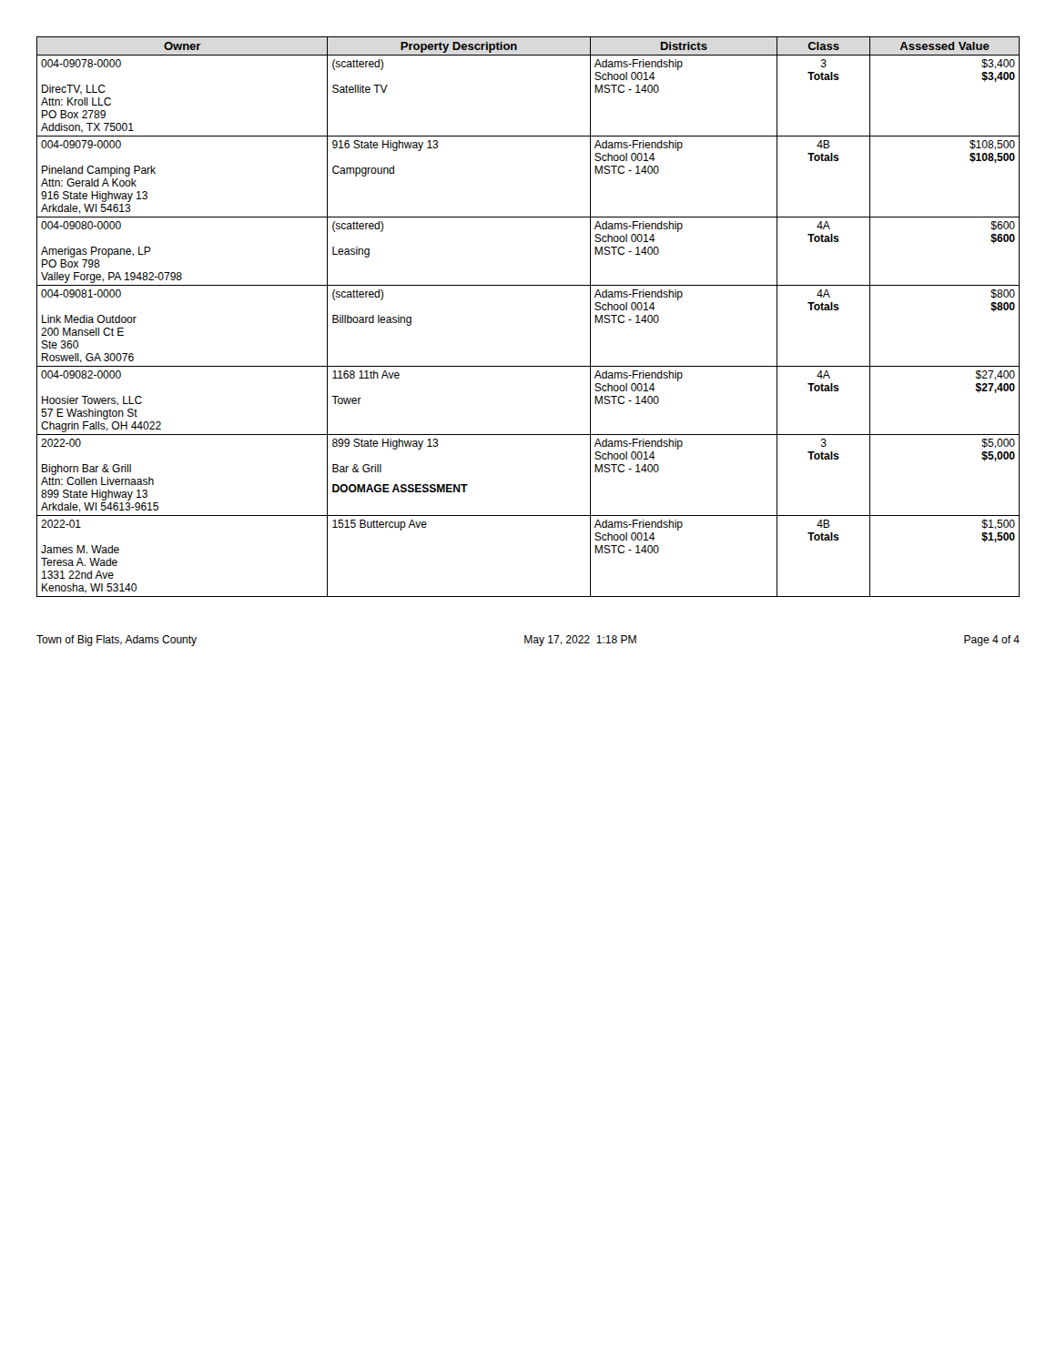| Owner | Property Description | Districts | Class | Assessed Value |
| --- | --- | --- | --- | --- |
| 004-09078-0000 DirecTV, LLC Attn: Kroll LLC PO Box 2789 Addison, TX 75001 | (scattered) Satellite TV | Adams-Friendship School 0014 MSTC - 1400 | 3 Totals | $3,400 $3,400 |
| 004-09079-0000 Pineland Camping Park Attn: Gerald A Kook 916 State Highway 13 Arkdale, WI 54613 | 916 State Highway 13 Campground | Adams-Friendship School 0014 MSTC - 1400 | 4B Totals | $108,500 $108,500 |
| 004-09080-0000 Amerigas Propane, LP PO Box 798 Valley Forge, PA 19482-0798 | (scattered) Leasing | Adams-Friendship School 0014 MSTC - 1400 | 4A Totals | $600 $600 |
| 004-09081-0000 Link Media Outdoor 200 Mansell Ct E Ste 360 Roswell, GA 30076 | (scattered) Billboard leasing | Adams-Friendship School 0014 MSTC - 1400 | 4A Totals | $800 $800 |
| 004-09082-0000 Hoosier Towers, LLC 57 E Washington St Chagrin Falls, OH 44022 | 1168 11th Ave Tower | Adams-Friendship School 0014 MSTC - 1400 | 4A Totals | $27,400 $27,400 |
| 2022-00 Bighorn Bar & Grill Attn: Collen Livernaash 899 State Highway 13 Arkdale, WI 54613-9615 | 899 State Highway 13 Bar & Grill DOOMAGE ASSESSMENT | Adams-Friendship School 0014 MSTC - 1400 | 3 Totals | $5,000 $5,000 |
| 2022-01 James M. Wade Teresa A. Wade 1331 22nd Ave Kenosha, WI 53140 | 1515 Buttercup Ave | Adams-Friendship School 0014 MSTC - 1400 | 4B Totals | $1,500 $1,500 |
Town of Big Flats, Adams County
May 17, 2022 1:18 PM
Page 4 of 4